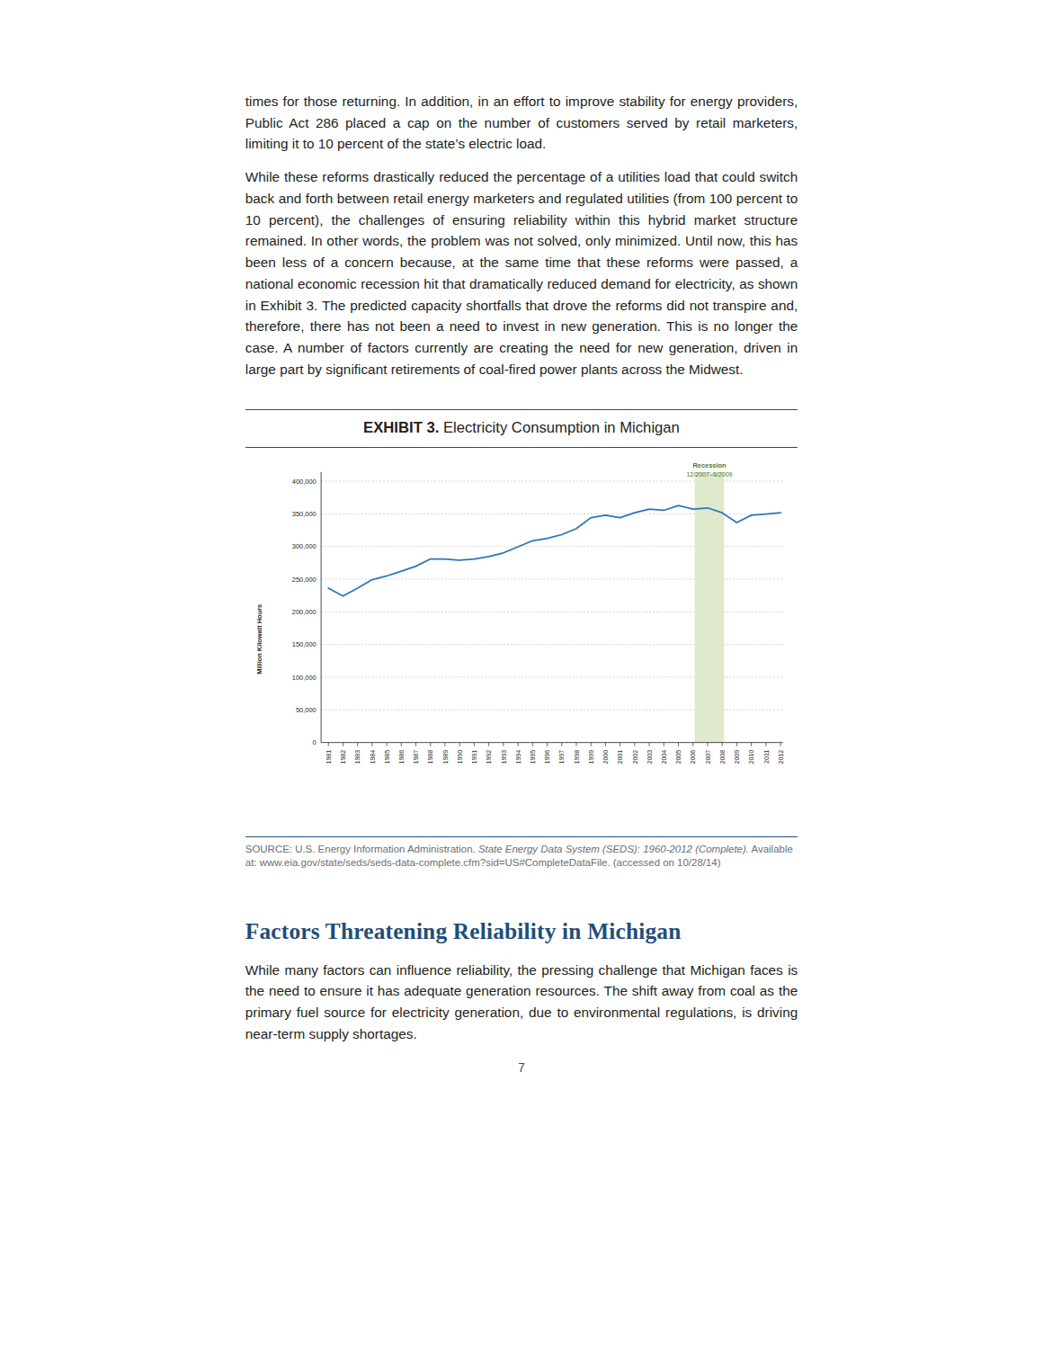times for those returning. In addition, in an effort to improve stability for energy providers, Public Act 286 placed a cap on the number of customers served by retail marketers, limiting it to 10 percent of the state’s electric load.
While these reforms drastically reduced the percentage of a utilities load that could switch back and forth between retail energy marketers and regulated utilities (from 100 percent to 10 percent), the challenges of ensuring reliability within this hybrid market structure remained. In other words, the problem was not solved, only minimized. Until now, this has been less of a concern because, at the same time that these reforms were passed, a national economic recession hit that dramatically reduced demand for electricity, as shown in Exhibit 3. The predicted capacity shortfalls that drove the reforms did not transpire and, therefore, there has not been a need to invest in new generation. This is no longer the case. A number of factors currently are creating the need for new generation, driven in large part by significant retirements of coal-fired power plants across the Midwest.
EXHIBIT 3. Electricity Consumption in Michigan
Million Kilowatt Hours 400,000 350,000 300,000 250,000 200,000 150,000 100,000 50,000 0 Recession 12/2007–6/2009 1981 1982 1983 1984 1985 1986 1987 1988 1989 1990 1991 1992 1993 1994 1995 1996 1997 1998 1999 2000 2001 2002 2003 2004 2005 2006 2007 2008 2009 2010 2011 2012
SOURCE: U.S. Energy Information Administration. State Energy Data System (SEDS): 1960-2012 (Complete). Available at: www.eia.gov/state/seds/seds-data-complete.cfm?sid=US#CompleteDataFile. (accessed on 10/28/14)
Factors Threatening Reliability in Michigan
While many factors can influence reliability, the pressing challenge that Michigan faces is the need to ensure it has adequate generation resources. The shift away from coal as the primary fuel source for electricity generation, due to environmental regulations, is driving near-term supply shortages.
7